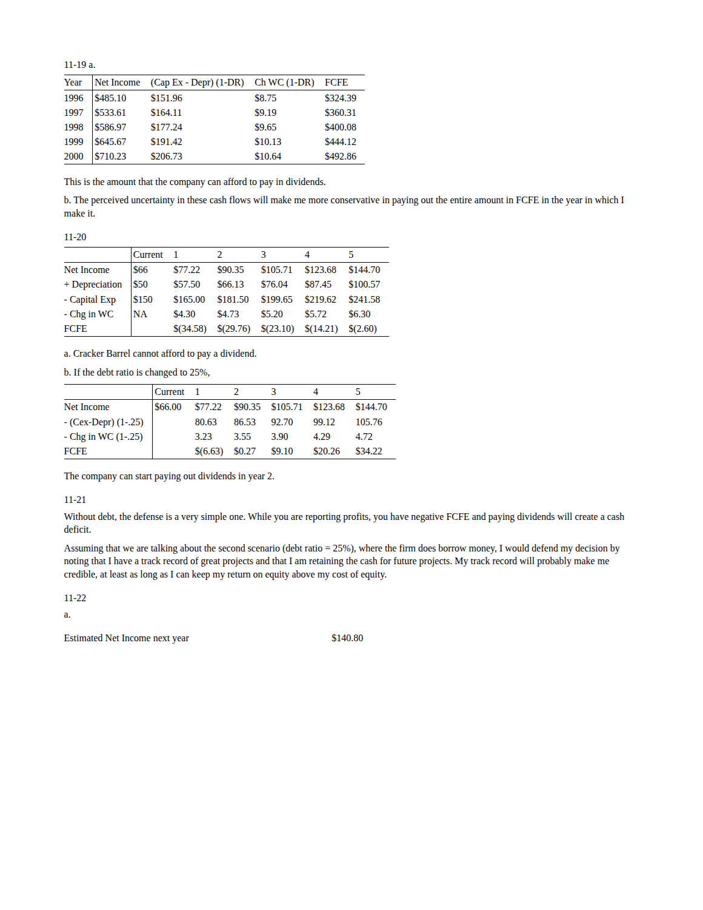11-19 a.
| Year | Net Income | (Cap Ex - Depr) (1-DR) | Ch WC (1-DR) | FCFE |
| --- | --- | --- | --- | --- |
| 1996 | $485.10 | $151.96 | $8.75 | $324.39 |
| 1997 | $533.61 | $164.11 | $9.19 | $360.31 |
| 1998 | $586.97 | $177.24 | $9.65 | $400.08 |
| 1999 | $645.67 | $191.42 | $10.13 | $444.12 |
| 2000 | $710.23 | $206.73 | $10.64 | $492.86 |
This is the amount that the company can afford to pay in dividends.
b. The perceived uncertainty in these cash flows will make me more conservative in paying out the entire amount in FCFE in the year in which I make it.
11-20
| | Current | 1 | 2 | 3 | 4 | 5 |
| --- | --- | --- | --- | --- | --- | --- |
| Net Income | $66 | $77.22 | $90.35 | $105.71 | $123.68 | $144.70 |
| + Depreciation | $50 | $57.50 | $66.13 | $76.04 | $87.45 | $100.57 |
| - Capital Exp | $150 | $165.00 | $181.50 | $199.65 | $219.62 | $241.58 |
| - Chg in WC | NA | $4.30 | $4.73 | $5.20 | $5.72 | $6.30 |
| FCFE | | $(34.58) | $(29.76) | $(23.10) | $(14.21) | $(2.60) |
a. Cracker Barrel cannot afford to pay a dividend.
b. If the debt ratio is changed to 25%,
| | Current | 1 | 2 | 3 | 4 | 5 |
| --- | --- | --- | --- | --- | --- | --- |
| Net Income | $66.00 | $77.22 | $90.35 | $105.71 | $123.68 | $144.70 |
| - (Cex-Depr) (1-.25) | | 80.63 | 86.53 | 92.70 | 99.12 | 105.76 |
| - Chg in WC (1-.25) | | 3.23 | 3.55 | 3.90 | 4.29 | 4.72 |
| FCFE | | $(6.63) | $0.27 | $9.10 | $20.26 | $34.22 |
The company can start paying out dividends in year 2.
11-21
Without debt, the defense is a very simple one. While you are reporting profits, you have negative FCFE and paying dividends will create a cash deficit.
Assuming that we are talking about the second scenario (debt ratio = 25%), where the firm does borrow money, I would defend my decision by noting that I have a track record of great projects and that I am retaining the cash for future projects. My track record will probably make me credible, at least as long as I can keep my return on equity above my cost of equity.
11-22
a.
Estimated Net Income next year$140.80